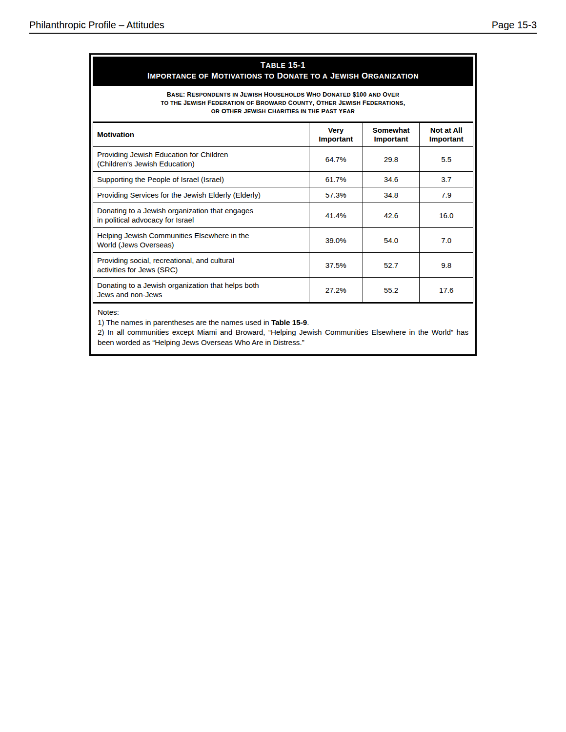Philanthropic Profile – Attitudes Page 15-3
TABLE 15-1
IMPORTANCE OF MOTIVATIONS TO DONATE TO A JEWISH ORGANIZATION
BASE: RESPONDENTS IN JEWISH HOUSEHOLDS WHO DONATED $100 AND OVER
TO THE JEWISH FEDERATION OF BROWARD COUNTY, OTHER JEWISH FEDERATIONS,
OR OTHER JEWISH CHARITIES IN THE PAST YEAR
| Motivation | Very Important | Somewhat Important | Not at All Important |
| --- | --- | --- | --- |
| Providing Jewish Education for Children (Children’s Jewish Education) | 64.7% | 29.8 | 5.5 |
| Supporting the People of Israel (Israel) | 61.7% | 34.6 | 3.7 |
| Providing Services for the Jewish Elderly (Elderly) | 57.3% | 34.8 | 7.9 |
| Donating to a Jewish organization that engages in political advocacy for Israel | 41.4% | 42.6 | 16.0 |
| Helping Jewish Communities Elsewhere in the World (Jews Overseas) | 39.0% | 54.0 | 7.0 |
| Providing social, recreational, and cultural activities for Jews (SRC) | 37.5% | 52.7 | 9.8 |
| Donating to a Jewish organization that helps both Jews and non-Jews | 27.2% | 55.2 | 17.6 |
Notes:
1) The names in parentheses are the names used in Table 15-9.
2) In all communities except Miami and Broward, “Helping Jewish Communities Elsewhere in the World” has been worded as “Helping Jews Overseas Who Are in Distress.”